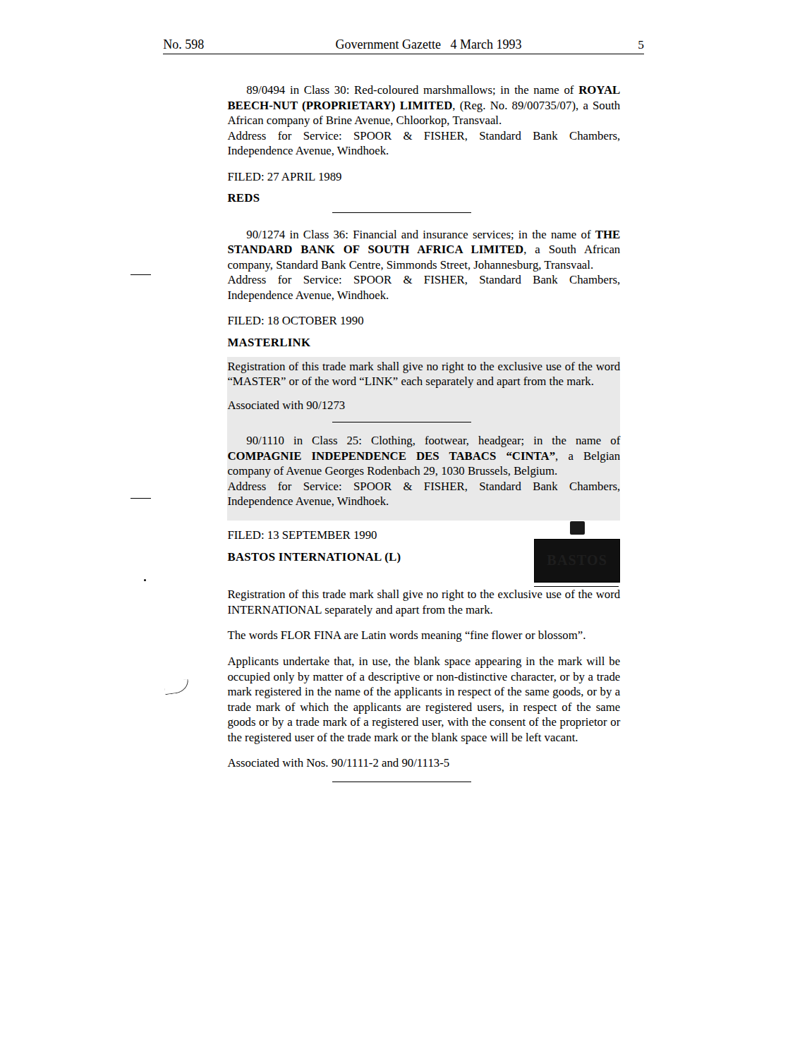No. 598
Government Gazette 4 March 1993
5
89/0494 in Class 30: Red-coloured marshmallows; in the name of ROYAL BEECH-NUT (PROPRIETARY) LIMITED, (Reg. No. 89/00735/07), a South African company of Brine Avenue, Chloorkop, Transvaal.
Address for Service: SPOOR & FISHER, Standard Bank Chambers, Independence Avenue, Windhoek.
FILED: 27 APRIL 1989
REDS
90/1274 in Class 36: Financial and insurance services; in the name of THE STANDARD BANK OF SOUTH AFRICA LIMITED, a South African company, Standard Bank Centre, Simmonds Street, Johannesburg, Transvaal.
Address for Service: SPOOR & FISHER, Standard Bank Chambers, Independence Avenue, Windhoek.
FILED: 18 OCTOBER 1990
MASTERLINK
Registration of this trade mark shall give no right to the exclusive use of the word “MASTER” or of the word “LINK” each separately and apart from the mark.
Associated with 90/1273
90/1110 in Class 25: Clothing, footwear, headgear; in the name of COMPAGNIE INDEPENDENCE DES TABACS “CINTA”, a Belgian company of Avenue Georges Rodenbach 29, 1030 Brussels, Belgium.
Address for Service: SPOOR & FISHER, Standard Bank Chambers, Independence Avenue, Windhoek.
FILED: 13 SEPTEMBER 1990
BASTOS INTERNATIONAL (L)
Registration of this trade mark shall give no right to the exclusive use of the word INTERNATIONAL separately and apart from the mark.
The words FLOR FINA are Latin words meaning “fine flower or blossom”.
Applicants undertake that, in use, the blank space appearing in the mark will be occupied only by matter of a descriptive or non-distinctive character, or by a trade mark registered in the name of the applicants in respect of the same goods, or by a trade mark of which the applicants are registered users, in respect of the same goods or by a trade mark of a registered user, with the consent of the proprietor or the registered user of the trade mark or the blank space will be left vacant.
Associated with Nos. 90/1111-2 and 90/1113-5